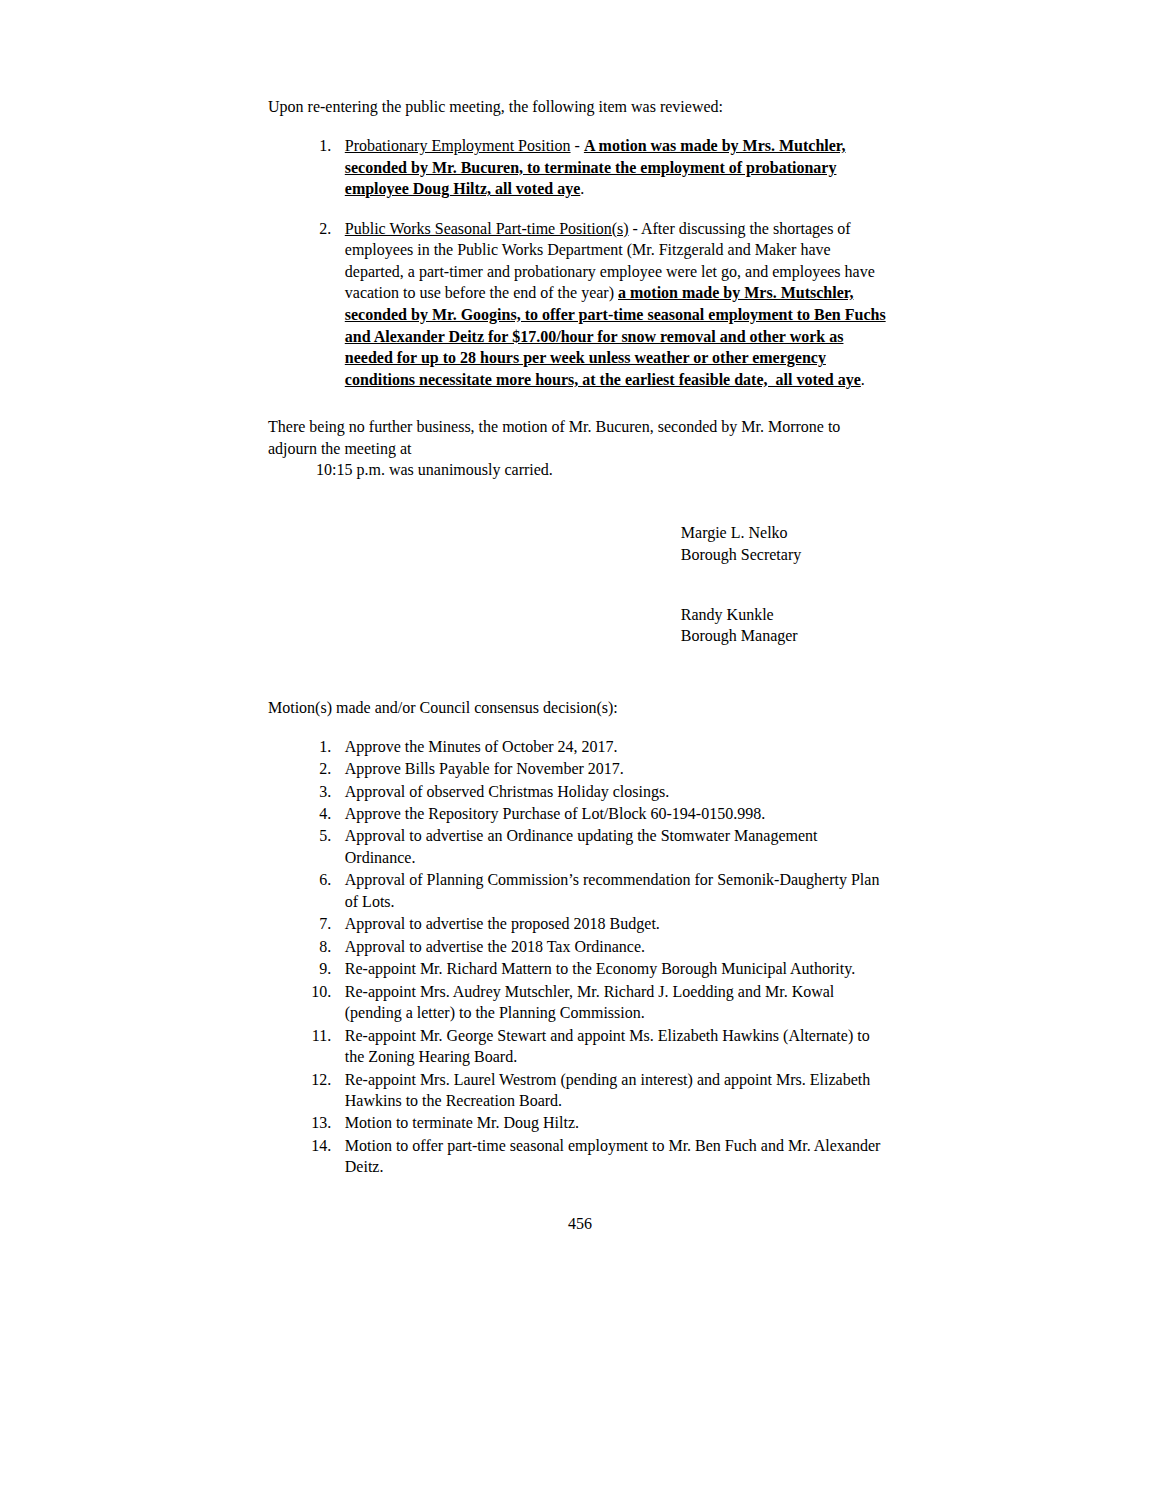Upon re-entering the public meeting, the following item was reviewed:
Probationary Employment Position - A motion was made by Mrs. Mutchler, seconded by Mr. Bucuren, to terminate the employment of probationary employee Doug Hiltz, all voted aye.
Public Works Seasonal Part-time Position(s) - After discussing the shortages of employees in the Public Works Department (Mr. Fitzgerald and Maker have departed, a part-timer and probationary employee were let go, and employees have vacation to use before the end of the year) a motion made by Mrs. Mutschler, seconded by Mr. Googins, to offer part-time seasonal employment to Ben Fuchs and Alexander Deitz for $17.00/hour for snow removal and other work as needed for up to 28 hours per week unless weather or other emergency conditions necessitate more hours, at the earliest feasible date, all voted aye.
There being no further business, the motion of Mr. Bucuren, seconded by Mr. Morrone to adjourn the meeting at 10:15 p.m. was unanimously carried.
Margie L. Nelko Borough Secretary
Randy Kunkle Borough Manager
Motion(s) made and/or Council consensus decision(s):
Approve the Minutes of October 24, 2017.
Approve Bills Payable for November 2017.
Approval of observed Christmas Holiday closings.
Approve the Repository Purchase of Lot/Block 60-194-0150.998.
Approval to advertise an Ordinance updating the Stomwater Management Ordinance.
Approval of Planning Commission’s recommendation for Semonik-Daugherty Plan of Lots.
Approval to advertise the proposed 2018 Budget.
Approval to advertise the 2018 Tax Ordinance.
Re-appoint Mr. Richard Mattern to the Economy Borough Municipal Authority.
Re-appoint Mrs. Audrey Mutschler, Mr. Richard J. Loedding and Mr. Kowal (pending a letter) to the Planning Commission.
Re-appoint Mr. George Stewart and appoint Ms. Elizabeth Hawkins (Alternate) to the Zoning Hearing Board.
Re-appoint Mrs. Laurel Westrom (pending an interest) and appoint Mrs. Elizabeth Hawkins to the Recreation Board.
Motion to terminate Mr. Doug Hiltz.
Motion to offer part-time seasonal employment to Mr. Ben Fuch and Mr. Alexander Deitz.
456